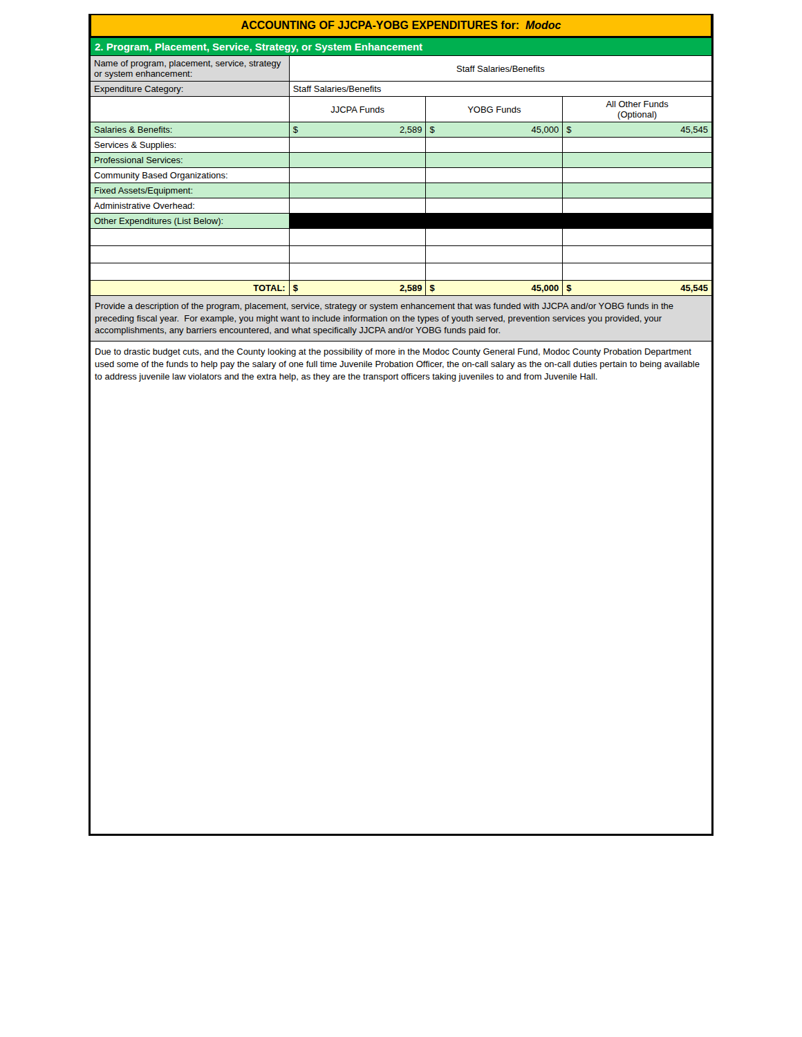ACCOUNTING OF JJCPA-YOBG EXPENDITURES for: Modoc
| 2. Program, Placement, Service, Strategy, or System Enhancement |
| Name of program, placement, service, strategy or system enhancement: | Staff Salaries/Benefits |
| Expenditure Category: | Staff Salaries/Benefits |
| | JJCPA Funds | YOBG Funds | All Other Funds (Optional) |
| Salaries & Benefits: | $ 2,589 | $ 45,000 | $ 45,545 |
| Services & Supplies: | | | |
| Professional Services: | | | |
| Community Based Organizations: | | | |
| Fixed Assets/Equipment: | | | |
| Administrative Overhead: | | | |
| Other Expenditures (List Below): | | | |
| TOTAL: | $ 2,589 | $ 45,000 | $ 45,545 |
| Provide a description of the program, placement, service, strategy or system enhancement that was funded with JJCPA and/or YOBG funds in the preceding fiscal year. For example, you might want to include information on the types of youth served, prevention services you provided, your accomplishments, any barriers encountered, and what specifically JJCPA and/or YOBG funds paid for. |
| Due to drastic budget cuts, and the County looking at the possibility of more in the Modoc County General Fund, Modoc County Probation Department used some of the funds to help pay the salary of one full time Juvenile Probation Officer, the on-call salary as the on-call duties pertain to being available to address juvenile law violators and the extra help, as they are the transport officers taking juveniles to and from Juvenile Hall. |